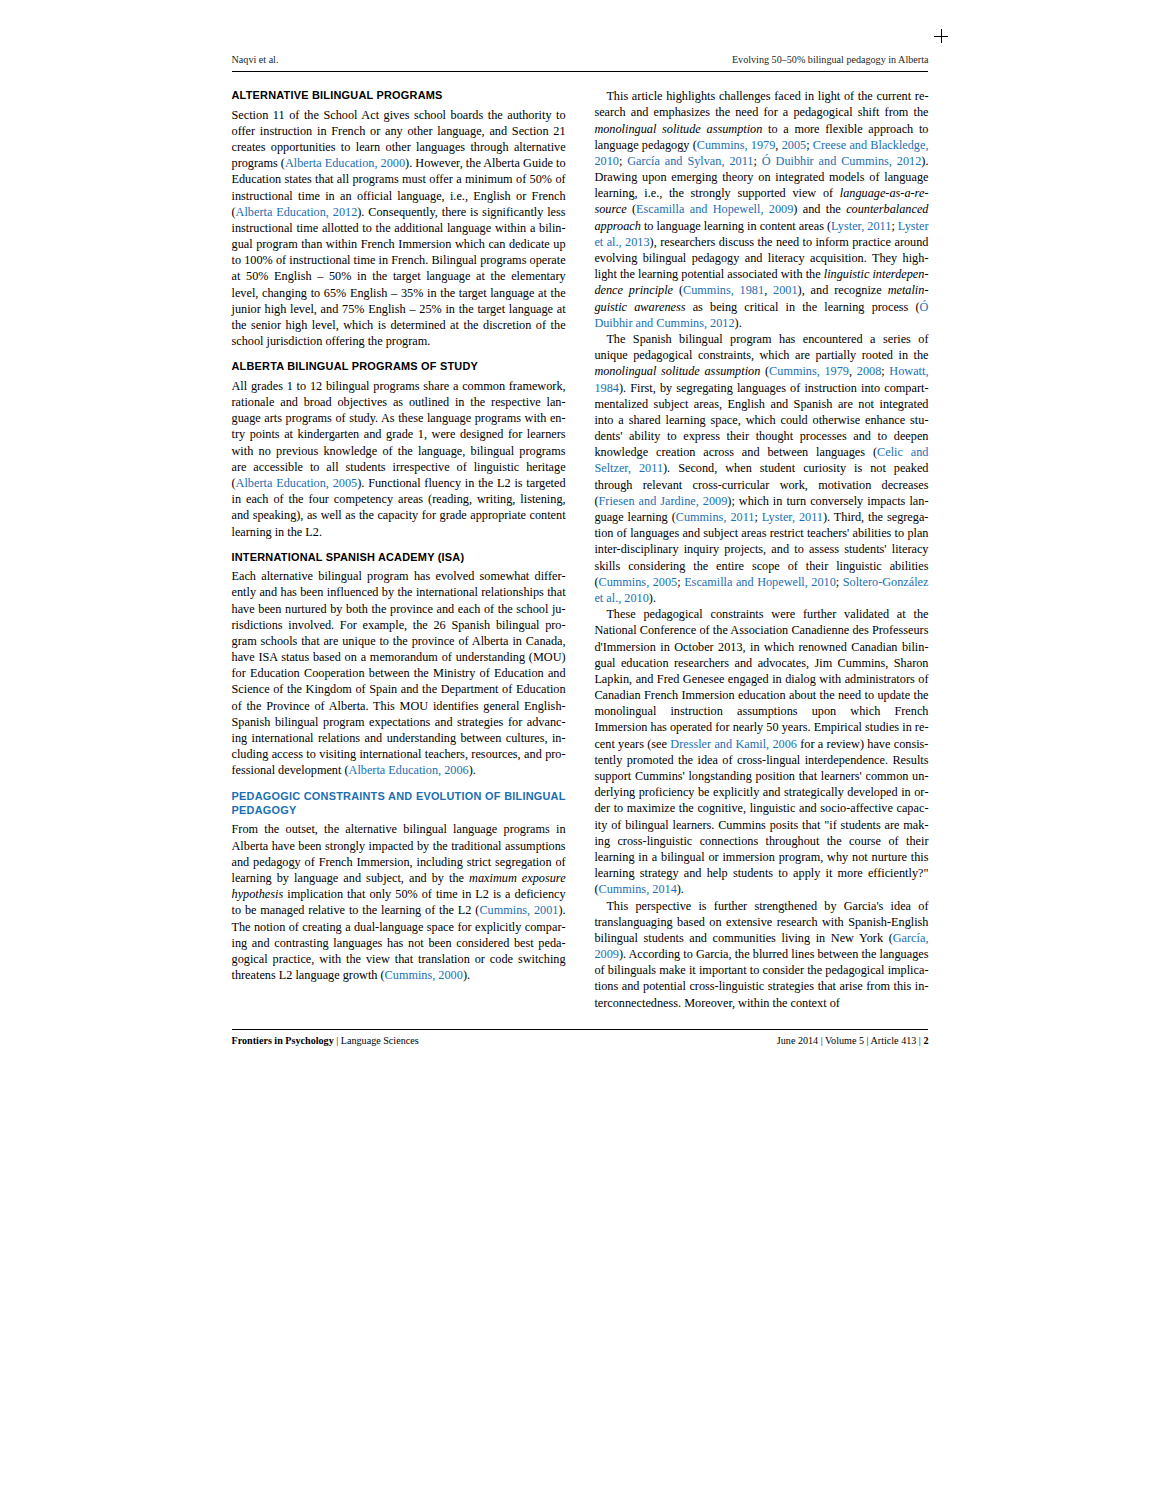Naqvi et al.
Evolving 50–50% bilingual pedagogy in Alberta
ALTERNATIVE BILINGUAL PROGRAMS
Section 11 of the School Act gives school boards the authority to offer instruction in French or any other language, and Section 21 creates opportunities to learn other languages through alternative programs (Alberta Education, 2000). However, the Alberta Guide to Education states that all programs must offer a minimum of 50% of instructional time in an official language, i.e., English or French (Alberta Education, 2012). Consequently, there is significantly less instructional time allotted to the additional language within a bilingual program than within French Immersion which can dedicate up to 100% of instructional time in French. Bilingual programs operate at 50% English – 50% in the target language at the elementary level, changing to 65% English – 35% in the target language at the junior high level, and 75% English – 25% in the target language at the senior high level, which is determined at the discretion of the school jurisdiction offering the program.
ALBERTA BILINGUAL PROGRAMS OF STUDY
All grades 1 to 12 bilingual programs share a common framework, rationale and broad objectives as outlined in the respective language arts programs of study. As these language programs with entry points at kindergarten and grade 1, were designed for learners with no previous knowledge of the language, bilingual programs are accessible to all students irrespective of linguistic heritage (Alberta Education, 2005). Functional fluency in the L2 is targeted in each of the four competency areas (reading, writing, listening, and speaking), as well as the capacity for grade appropriate content learning in the L2.
INTERNATIONAL SPANISH ACADEMY (ISA)
Each alternative bilingual program has evolved somewhat differently and has been influenced by the international relationships that have been nurtured by both the province and each of the school jurisdictions involved. For example, the 26 Spanish bilingual program schools that are unique to the province of Alberta in Canada, have ISA status based on a memorandum of understanding (MOU) for Education Cooperation between the Ministry of Education and Science of the Kingdom of Spain and the Department of Education of the Province of Alberta. This MOU identifies general English-Spanish bilingual program expectations and strategies for advancing international relations and understanding between cultures, including access to visiting international teachers, resources, and professional development (Alberta Education, 2006).
PEDAGOGIC CONSTRAINTS AND EVOLUTION OF BILINGUAL PEDAGOGY
From the outset, the alternative bilingual language programs in Alberta have been strongly impacted by the traditional assumptions and pedagogy of French Immersion, including strict segregation of learning by language and subject, and by the maximum exposure hypothesis implication that only 50% of time in L2 is a deficiency to be managed relative to the learning of the L2 (Cummins, 2001). The notion of creating a dual-language space for explicitly comparing and contrasting languages has not been considered best pedagogical practice, with the view that translation or code switching threatens L2 language growth (Cummins, 2000).
This article highlights challenges faced in light of the current research and emphasizes the need for a pedagogical shift from the monolingual solitude assumption to a more flexible approach to language pedagogy (Cummins, 1979, 2005; Creese and Blackledge, 2010; García and Sylvan, 2011; Ó Duibhir and Cummins, 2012). Drawing upon emerging theory on integrated models of language learning, i.e., the strongly supported view of language-as-a-resource (Escamilla and Hopewell, 2009) and the counterbalanced approach to language learning in content areas (Lyster, 2011; Lyster et al., 2013), researchers discuss the need to inform practice around evolving bilingual pedagogy and literacy acquisition. They highlight the learning potential associated with the linguistic interdependence principle (Cummins, 1981, 2001), and recognize metalinguistic awareness as being critical in the learning process (Ó Duibhir and Cummins, 2012).
The Spanish bilingual program has encountered a series of unique pedagogical constraints, which are partially rooted in the monolingual solitude assumption (Cummins, 1979, 2008; Howatt, 1984). First, by segregating languages of instruction into compartmentalized subject areas, English and Spanish are not integrated into a shared learning space, which could otherwise enhance students' ability to express their thought processes and to deepen knowledge creation across and between languages (Celic and Seltzer, 2011). Second, when student curiosity is not peaked through relevant cross-curricular work, motivation decreases (Friesen and Jardine, 2009); which in turn conversely impacts language learning (Cummins, 2011; Lyster, 2011). Third, the segregation of languages and subject areas restrict teachers' abilities to plan inter-disciplinary inquiry projects, and to assess students' literacy skills considering the entire scope of their linguistic abilities (Cummins, 2005; Escamilla and Hopewell, 2010; Soltero-González et al., 2010).
These pedagogical constraints were further validated at the National Conference of the Association Canadienne des Professeurs d'Immersion in October 2013, in which renowned Canadian bilingual education researchers and advocates, Jim Cummins, Sharon Lapkin, and Fred Genesee engaged in dialog with administrators of Canadian French Immersion education about the need to update the monolingual instruction assumptions upon which French Immersion has operated for nearly 50 years. Empirical studies in recent years (see Dressler and Kamil, 2006 for a review) have consistently promoted the idea of cross-lingual interdependence. Results support Cummins' longstanding position that learners' common underlying proficiency be explicitly and strategically developed in order to maximize the cognitive, linguistic and socio-affective capacity of bilingual learners. Cummins posits that "if students are making cross-linguistic connections throughout the course of their learning in a bilingual or immersion program, why not nurture this learning strategy and help students to apply it more efficiently?"(Cummins, 2014).
This perspective is further strengthened by Garcia's idea of translanguaging based on extensive research with Spanish-English bilingual students and communities living in New York (García, 2009). According to Garcia, the blurred lines between the languages of bilinguals make it important to consider the pedagogical implications and potential cross-linguistic strategies that arise from this interconnectedness. Moreover, within the context of
Frontiers in Psychology | Language Sciences
June 2014 | Volume 5 | Article 413 | 2